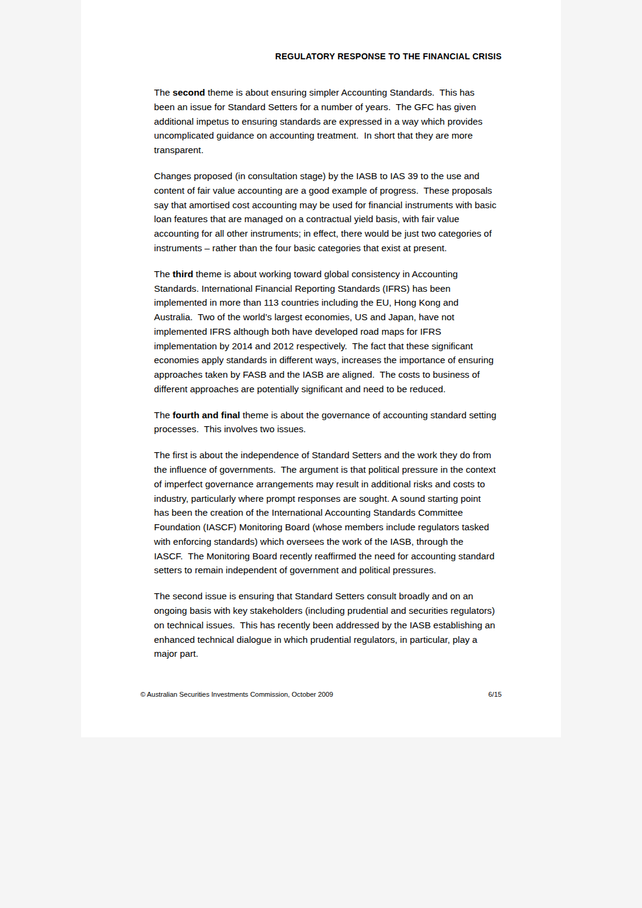REGULATORY RESPONSE TO THE FINANCIAL CRISIS
The second theme is about ensuring simpler Accounting Standards. This has been an issue for Standard Setters for a number of years. The GFC has given additional impetus to ensuring standards are expressed in a way which provides uncomplicated guidance on accounting treatment. In short that they are more transparent.
Changes proposed (in consultation stage) by the IASB to IAS 39 to the use and content of fair value accounting are a good example of progress. These proposals say that amortised cost accounting may be used for financial instruments with basic loan features that are managed on a contractual yield basis, with fair value accounting for all other instruments; in effect, there would be just two categories of instruments – rather than the four basic categories that exist at present.
The third theme is about working toward global consistency in Accounting Standards. International Financial Reporting Standards (IFRS) has been implemented in more than 113 countries including the EU, Hong Kong and Australia. Two of the world’s largest economies, US and Japan, have not implemented IFRS although both have developed road maps for IFRS implementation by 2014 and 2012 respectively. The fact that these significant economies apply standards in different ways, increases the importance of ensuring approaches taken by FASB and the IASB are aligned. The costs to business of different approaches are potentially significant and need to be reduced.
The fourth and final theme is about the governance of accounting standard setting processes. This involves two issues.
The first is about the independence of Standard Setters and the work they do from the influence of governments. The argument is that political pressure in the context of imperfect governance arrangements may result in additional risks and costs to industry, particularly where prompt responses are sought. A sound starting point has been the creation of the International Accounting Standards Committee Foundation (IASCF) Monitoring Board (whose members include regulators tasked with enforcing standards) which oversees the work of the IASB, through the IASCF. The Monitoring Board recently reaffirmed the need for accounting standard setters to remain independent of government and political pressures.
The second issue is ensuring that Standard Setters consult broadly and on an ongoing basis with key stakeholders (including prudential and securities regulators) on technical issues. This has recently been addressed by the IASB establishing an enhanced technical dialogue in which prudential regulators, in particular, play a major part.
© Australian Securities Investments Commission, October 2009 6/15